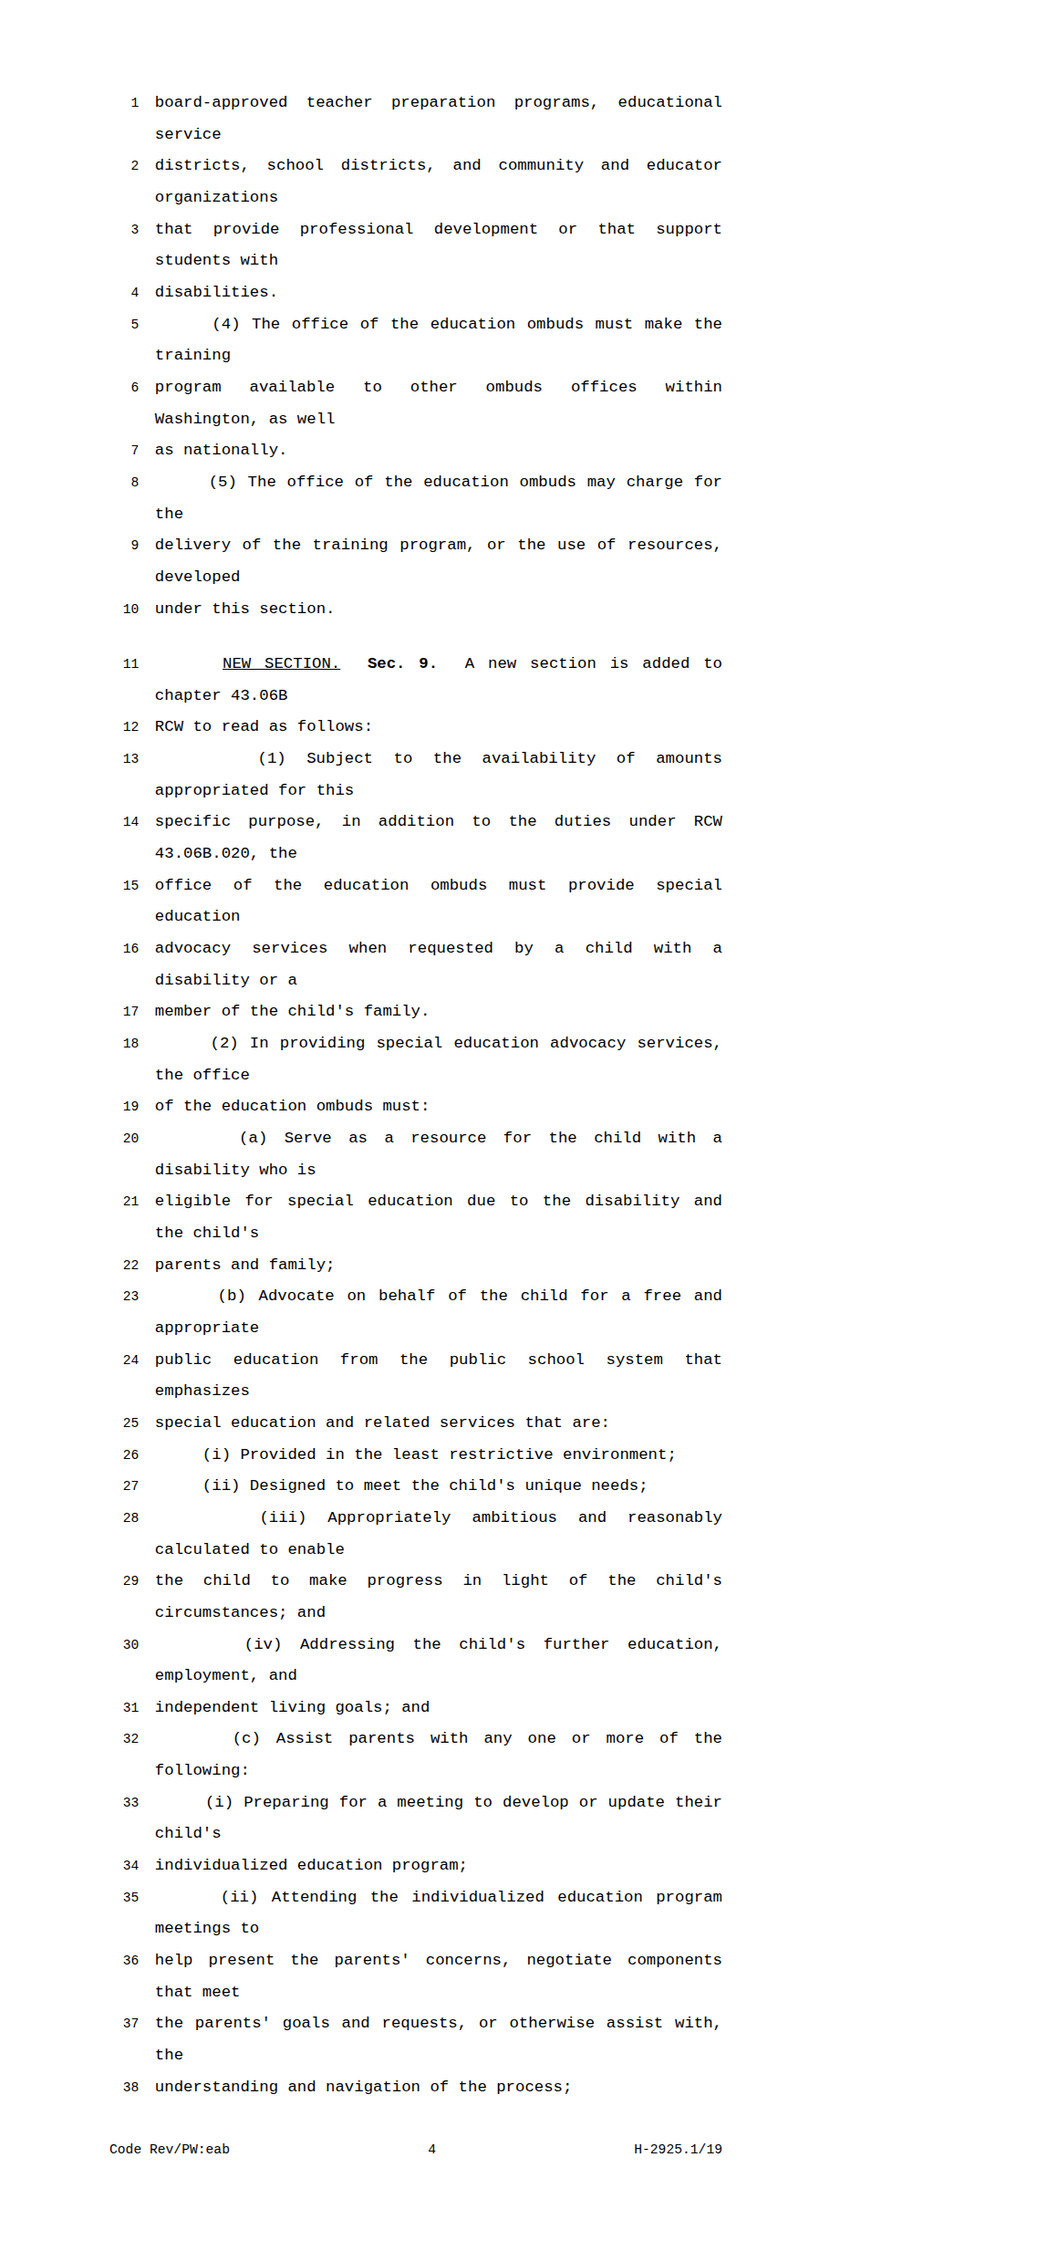1 board-approved teacher preparation programs, educational service
2 districts, school districts, and community and educator organizations
3 that provide professional development or that support students with
4 disabilities.
5 (4) The office of the education ombuds must make the training
6 program available to other ombuds offices within Washington, as well
7 as nationally.
8 (5) The office of the education ombuds may charge for the
9 delivery of the training program, or the use of resources, developed
10 under this section.
11 NEW SECTION. Sec. 9. A new section is added to chapter 43.06B
12 RCW to read as follows:
13 (1) Subject to the availability of amounts appropriated for this
14 specific purpose, in addition to the duties under RCW 43.06B.020, the
15 office of the education ombuds must provide special education
16 advocacy services when requested by a child with a disability or a
17 member of the child's family.
18 (2) In providing special education advocacy services, the office
19 of the education ombuds must:
20 (a) Serve as a resource for the child with a disability who is
21 eligible for special education due to the disability and the child's
22 parents and family;
23 (b) Advocate on behalf of the child for a free and appropriate
24 public education from the public school system that emphasizes
25 special education and related services that are:
26 (i) Provided in the least restrictive environment;
27 (ii) Designed to meet the child's unique needs;
28 (iii) Appropriately ambitious and reasonably calculated to enable
29 the child to make progress in light of the child's circumstances; and
30 (iv) Addressing the child's further education, employment, and
31 independent living goals; and
32 (c) Assist parents with any one or more of the following:
33 (i) Preparing for a meeting to develop or update their child's
34 individualized education program;
35 (ii) Attending the individualized education program meetings to
36 help present the parents' concerns, negotiate components that meet
37 the parents' goals and requests, or otherwise assist with, the
38 understanding and navigation of the process;
Code Rev/PW:eab 4 H-2925.1/19